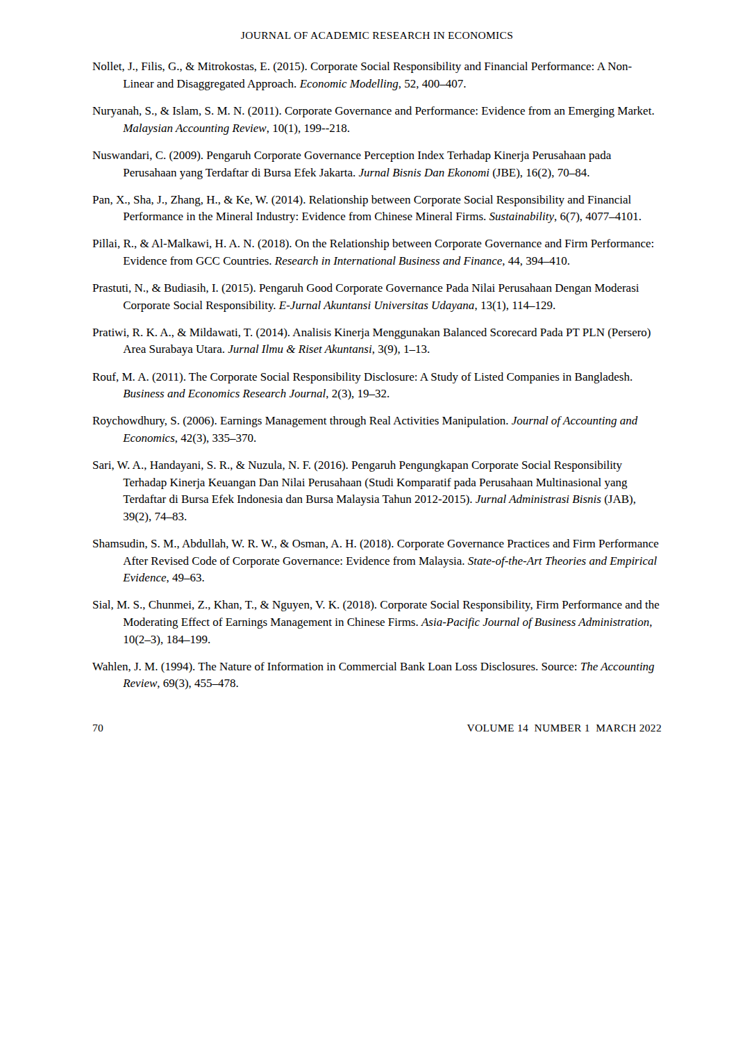JOURNAL OF ACADEMIC RESEARCH IN ECONOMICS
Nollet, J., Filis, G., & Mitrokostas, E. (2015). Corporate Social Responsibility and Financial Performance: A Non-Linear and Disaggregated Approach. Economic Modelling, 52, 400–407.
Nuryanah, S., & Islam, S. M. N. (2011). Corporate Governance and Performance: Evidence from an Emerging Market. Malaysian Accounting Review, 10(1), 199--218.
Nuswandari, C. (2009). Pengaruh Corporate Governance Perception Index Terhadap Kinerja Perusahaan pada Perusahaan yang Terdaftar di Bursa Efek Jakarta. Jurnal Bisnis Dan Ekonomi (JBE), 16(2), 70–84.
Pan, X., Sha, J., Zhang, H., & Ke, W. (2014). Relationship between Corporate Social Responsibility and Financial Performance in the Mineral Industry: Evidence from Chinese Mineral Firms. Sustainability, 6(7), 4077–4101.
Pillai, R., & Al-Malkawi, H. A. N. (2018). On the Relationship between Corporate Governance and Firm Performance: Evidence from GCC Countries. Research in International Business and Finance, 44, 394–410.
Prastuti, N., & Budiasih, I. (2015). Pengaruh Good Corporate Governance Pada Nilai Perusahaan Dengan Moderasi Corporate Social Responsibility. E-Jurnal Akuntansi Universitas Udayana, 13(1), 114–129.
Pratiwi, R. K. A., & Mildawati, T. (2014). Analisis Kinerja Menggunakan Balanced Scorecard Pada PT PLN (Persero) Area Surabaya Utara. Jurnal Ilmu & Riset Akuntansi, 3(9), 1–13.
Rouf, M. A. (2011). The Corporate Social Responsibility Disclosure: A Study of Listed Companies in Bangladesh. Business and Economics Research Journal, 2(3), 19–32.
Roychowdhury, S. (2006). Earnings Management through Real Activities Manipulation. Journal of Accounting and Economics, 42(3), 335–370.
Sari, W. A., Handayani, S. R., & Nuzula, N. F. (2016). Pengaruh Pengungkapan Corporate Social Responsibility Terhadap Kinerja Keuangan Dan Nilai Perusahaan (Studi Komparatif pada Perusahaan Multinasional yang Terdaftar di Bursa Efek Indonesia dan Bursa Malaysia Tahun 2012-2015). Jurnal Administrasi Bisnis (JAB), 39(2), 74–83.
Shamsudin, S. M., Abdullah, W. R. W., & Osman, A. H. (2018). Corporate Governance Practices and Firm Performance After Revised Code of Corporate Governance: Evidence from Malaysia. State-of-the-Art Theories and Empirical Evidence, 49–63.
Sial, M. S., Chunmei, Z., Khan, T., & Nguyen, V. K. (2018). Corporate Social Responsibility, Firm Performance and the Moderating Effect of Earnings Management in Chinese Firms. Asia-Pacific Journal of Business Administration, 10(2–3), 184–199.
Wahlen, J. M. (1994). The Nature of Information in Commercial Bank Loan Loss Disclosures. Source: The Accounting Review, 69(3), 455–478.
70 VOLUME 14 NUMBER 1 MARCH 2022